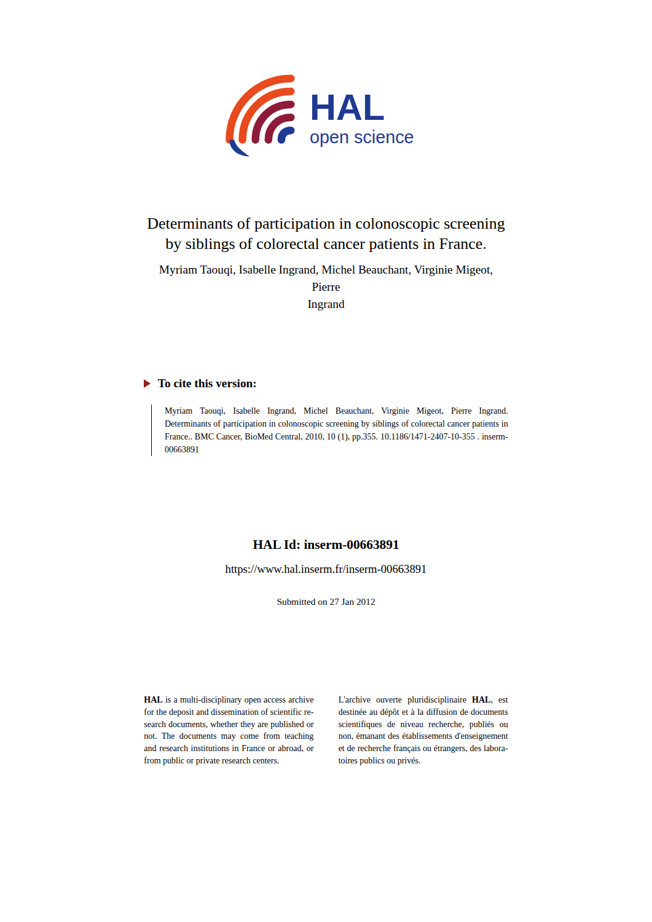HAL open science
Determinants of participation in colonoscopic screening
by siblings of colorectal cancer patients in France.
Myriam Taouqi, Isabelle Ingrand, Michel Beauchant, Virginie Migeot, Pierre
Ingrand
To cite this version:
Myriam Taouqi, Isabelle Ingrand, Michel Beauchant, Virginie Migeot, Pierre Ingrand. Determinants of participation in colonoscopic screening by siblings of colorectal cancer patients in France.. BMC Cancer, BioMed Central, 2010, 10 (1), pp.355. 10.1186/1471-2407-10-355 . inserm-00663891
HAL Id: inserm-00663891
https://www.hal.inserm.fr/inserm-00663891
Submitted on 27 Jan 2012
HAL is a multi-disciplinary open access archive for the deposit and dissemination of scientific research documents, whether they are published or not. The documents may come from teaching and research institutions in France or abroad, or from public or private research centers.
L'archive ouverte pluridisciplinaire HAL, est destinée au dépôt et à la diffusion de documents scientifiques de niveau recherche, publiés ou non, émanant des établissements d'enseignement et de recherche français ou étrangers, des laboratoires publics ou privés.